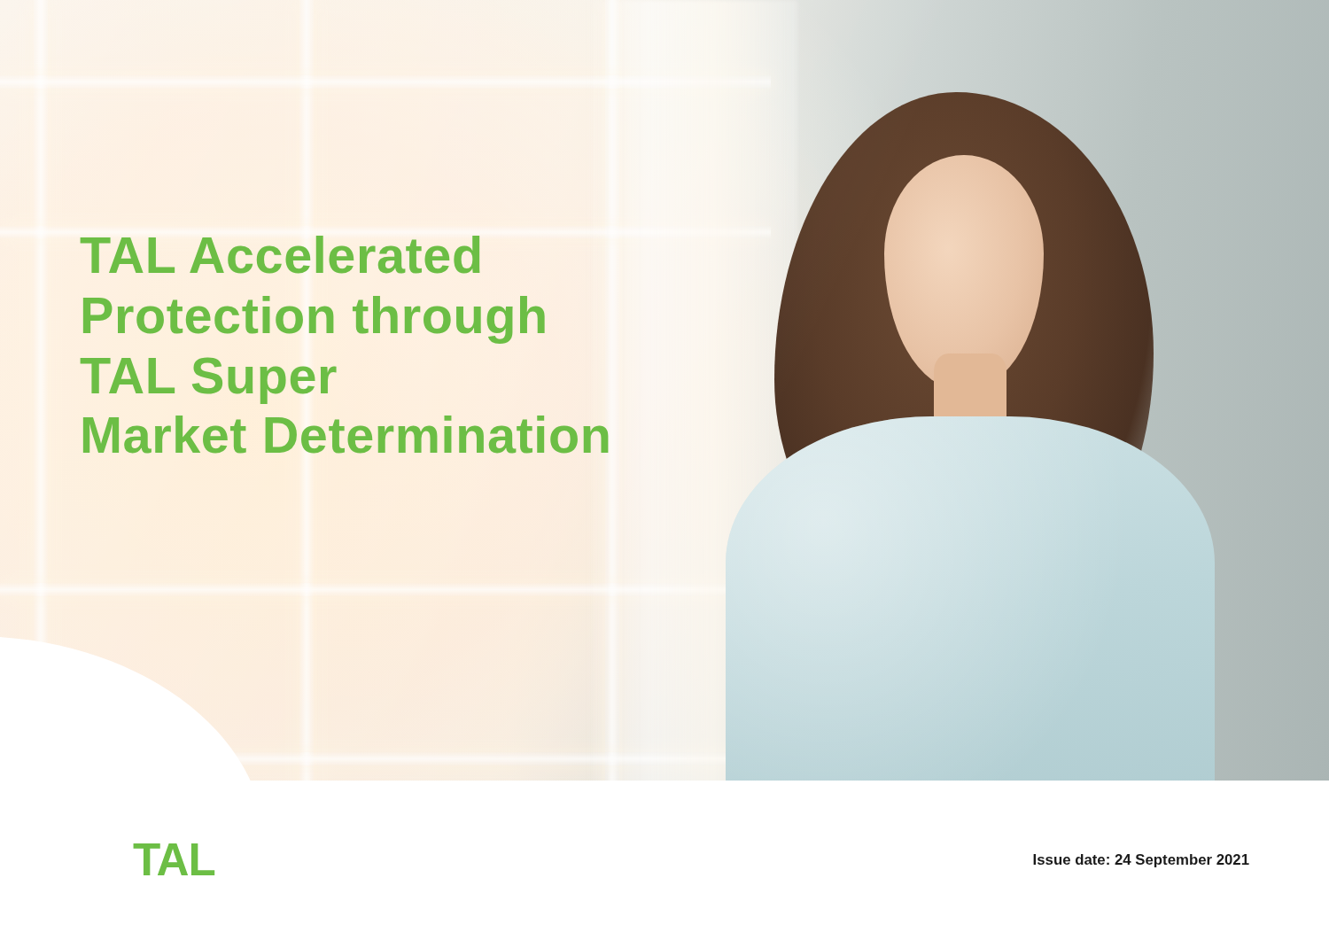TAL Accelerated Protection through TAL Super Market Determination
TAL
Issue date: 24 September 2021